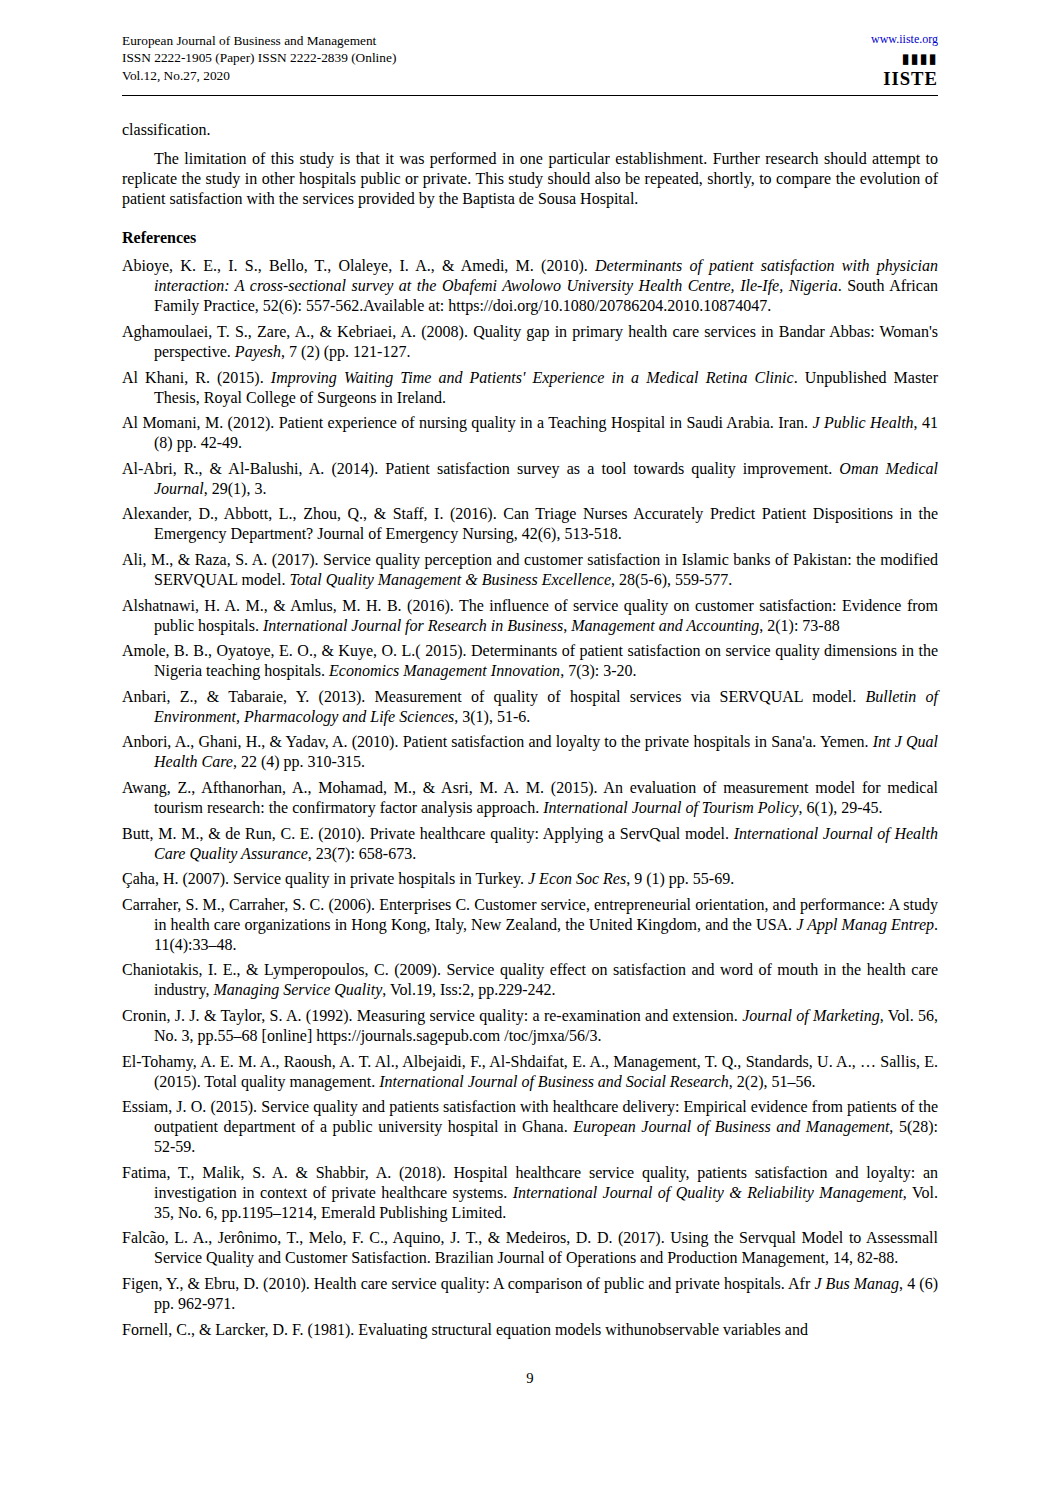European Journal of Business and Management
ISSN 2222-1905 (Paper) ISSN 2222-2839 (Online)
Vol.12, No.27, 2020
www.iiste.org
▮▮▮▮ IISTE
classification.
The limitation of this study is that it was performed in one particular establishment. Further research should attempt to replicate the study in other hospitals public or private. This study should also be repeated, shortly, to compare the evolution of patient satisfaction with the services provided by the Baptista de Sousa Hospital.
References
Abioye, K. E., I. S., Bello, T., Olaleye, I. A., & Amedi, M. (2010). Determinants of patient satisfaction with physician interaction: A cross-sectional survey at the Obafemi Awolowo University Health Centre, Ile-Ife, Nigeria. South African Family Practice, 52(6): 557-562.Available at: https://doi.org/10.1080/20786204.2010.10874047.
Aghamoulaei, T. S., Zare, A., & Kebriaei, A. (2008). Quality gap in primary health care services in Bandar Abbas: Woman's perspective. Payesh, 7 (2) (pp. 121-127.
Al Khani, R. (2015). Improving Waiting Time and Patients' Experience in a Medical Retina Clinic. Unpublished Master Thesis, Royal College of Surgeons in Ireland.
Al Momani, M. (2012). Patient experience of nursing quality in a Teaching Hospital in Saudi Arabia. Iran. J Public Health, 41 (8) pp. 42-49.
Al-Abri, R., & Al-Balushi, A. (2014). Patient satisfaction survey as a tool towards quality improvement. Oman Medical Journal, 29(1), 3.
Alexander, D., Abbott, L., Zhou, Q., & Staff, I. (2016). Can Triage Nurses Accurately Predict Patient Dispositions in the Emergency Department? Journal of Emergency Nursing, 42(6), 513-518.
Ali, M., & Raza, S. A. (2017). Service quality perception and customer satisfaction in Islamic banks of Pakistan: the modified SERVQUAL model. Total Quality Management & Business Excellence, 28(5-6), 559-577.
Alshatnawi, H. A. M., & Amlus, M. H. B. (2016). The influence of service quality on customer satisfaction: Evidence from public hospitals. International Journal for Research in Business, Management and Accounting, 2(1): 73-88
Amole, B. B., Oyatoye, E. O., & Kuye, O. L.( 2015). Determinants of patient satisfaction on service quality dimensions in the Nigeria teaching hospitals. Economics Management Innovation, 7(3): 3-20.
Anbari, Z., & Tabaraie, Y. (2013). Measurement of quality of hospital services via SERVQUAL model. Bulletin of Environment, Pharmacology and Life Sciences, 3(1), 51-6.
Anbori, A., Ghani, H., & Yadav, A. (2010). Patient satisfaction and loyalty to the private hospitals in Sana'a. Yemen. Int J Qual Health Care, 22 (4) pp. 310-315.
Awang, Z., Afthanorhan, A., Mohamad, M., & Asri, M. A. M. (2015). An evaluation of measurement model for medical tourism research: the confirmatory factor analysis approach. International Journal of Tourism Policy, 6(1), 29-45.
Butt, M. M., & de Run, C. E. (2010). Private healthcare quality: Applying a ServQual model. International Journal of Health Care Quality Assurance, 23(7): 658-673.
Çaha, H. (2007). Service quality in private hospitals in Turkey. J Econ Soc Res, 9 (1) pp. 55-69.
Carraher, S. M., Carraher, S. C. (2006). Enterprises C. Customer service, entrepreneurial orientation, and performance: A study in health care organizations in Hong Kong, Italy, New Zealand, the United Kingdom, and the USA. J Appl Manag Entrep. 11(4):33–48.
Chaniotakis, I. E., & Lymperopoulos, C. (2009). Service quality effect on satisfaction and word of mouth in the health care industry, Managing Service Quality, Vol.19, Iss:2, pp.229-242.
Cronin, J. J. & Taylor, S. A. (1992). Measuring service quality: a re-examination and extension. Journal of Marketing, Vol. 56, No. 3, pp.55–68 [online] https://journals.sagepub.com /toc/jmxa/56/3.
El-Tohamy, A. E. M. A., Raoush, A. T. Al., Albejaidi, F., Al-Shdaifat, E. A., Management, T. Q., Standards, U. A., … Sallis, E. (2015). Total quality management. International Journal of Business and Social Research, 2(2), 51–56.
Essiam, J. O. (2015). Service quality and patients satisfaction with healthcare delivery: Empirical evidence from patients of the outpatient department of a public university hospital in Ghana. European Journal of Business and Management, 5(28): 52-59.
Fatima, T., Malik, S. A. & Shabbir, A. (2018). Hospital healthcare service quality, patients satisfaction and loyalty: an investigation in context of private healthcare systems. International Journal of Quality & Reliability Management, Vol. 35, No. 6, pp.1195–1214, Emerald Publishing Limited.
Falcão, L. A., Jerônimo, T., Melo, F. C., Aquino, J. T., & Medeiros, D. D. (2017). Using the Servqual Model to Assessmall Service Quality and Customer Satisfaction. Brazilian Journal of Operations and Production Management, 14, 82-88.
Figen, Y., & Ebru, D. (2010). Health care service quality: A comparison of public and private hospitals. Afr J Bus Manag, 4 (6) pp. 962-971.
Fornell, C., & Larcker, D. F. (1981). Evaluating structural equation models withunobservable variables and
9